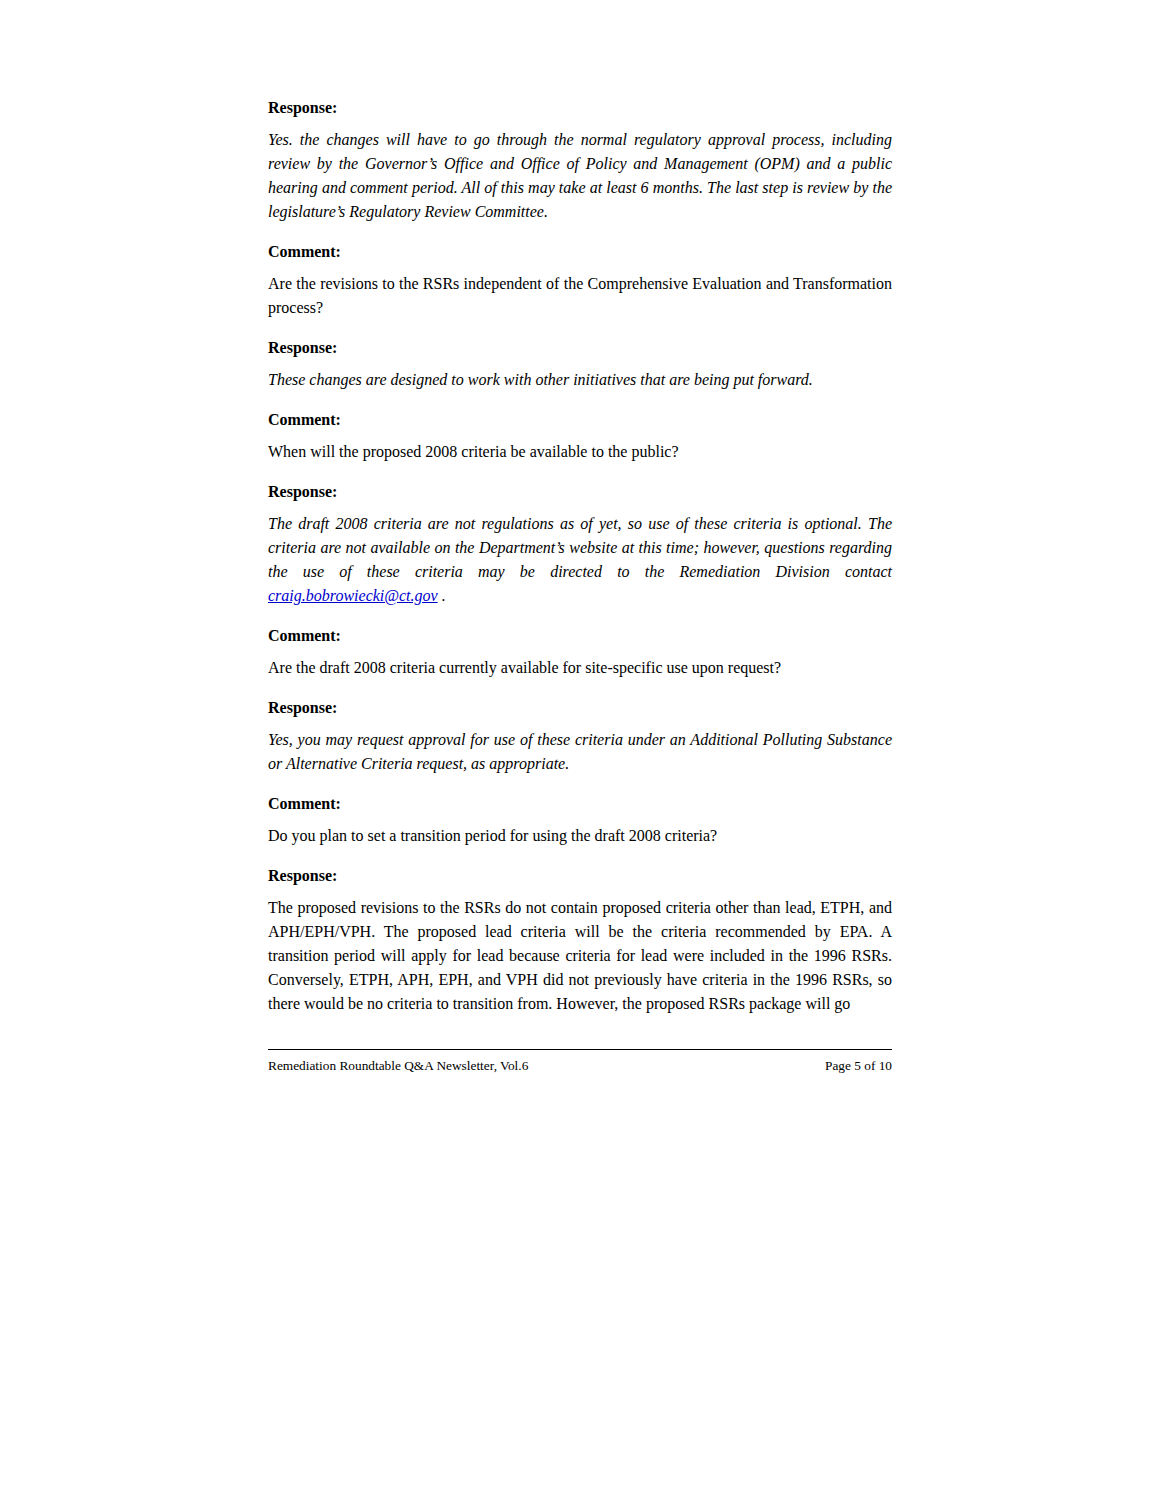Response:
Yes. the changes will have to go through the normal regulatory approval process, including review by the Governor’s Office and Office of Policy and Management (OPM) and a public hearing and comment period. All of this may take at least 6 months. The last step is review by the legislature’s Regulatory Review Committee.
Comment:
Are the revisions to the RSRs independent of the Comprehensive Evaluation and Transformation process?
Response:
These changes are designed to work with other initiatives that are being put forward.
Comment:
When will the proposed 2008 criteria be available to the public?
Response:
The draft 2008 criteria are not regulations as of yet, so use of these criteria is optional. The criteria are not available on the Department’s website at this time; however, questions regarding the use of these criteria may be directed to the Remediation Division contact craig.bobrowiecki@ct.gov .
Comment:
Are the draft 2008 criteria currently available for site-specific use upon request?
Response:
Yes, you may request approval for use of these criteria under an Additional Polluting Substance or Alternative Criteria request, as appropriate.
Comment:
Do you plan to set a transition period for using the draft 2008 criteria?
Response:
The proposed revisions to the RSRs do not contain proposed criteria other than lead, ETPH, and APH/EPH/VPH. The proposed lead criteria will be the criteria recommended by EPA. A transition period will apply for lead because criteria for lead were included in the 1996 RSRs. Conversely, ETPH, APH, EPH, and VPH did not previously have criteria in the 1996 RSRs, so there would be no criteria to transition from. However, the proposed RSRs package will go
Remediation Roundtable Q&A Newsletter, Vol.6 Page 5 of 10